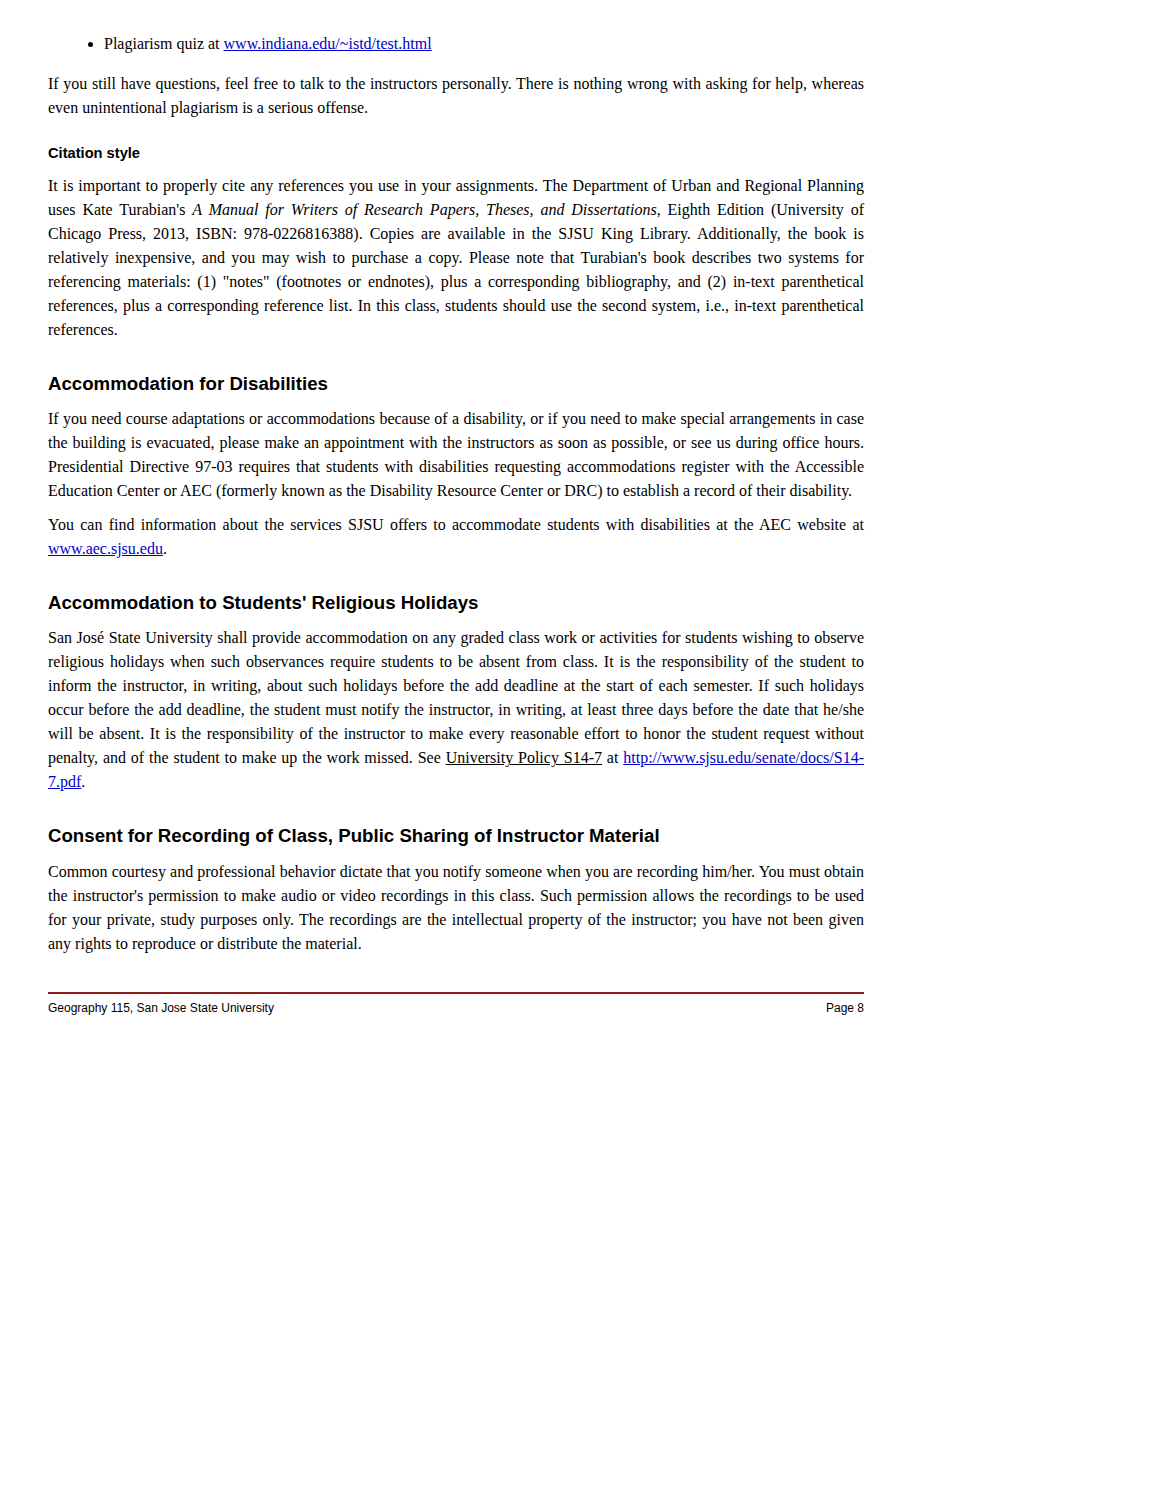Plagiarism quiz at www.indiana.edu/~istd/test.html
If you still have questions, feel free to talk to the instructors personally. There is nothing wrong with asking for help, whereas even unintentional plagiarism is a serious offense.
Citation style
It is important to properly cite any references you use in your assignments. The Department of Urban and Regional Planning uses Kate Turabian's A Manual for Writers of Research Papers, Theses, and Dissertations, Eighth Edition (University of Chicago Press, 2013, ISBN: 978-0226816388). Copies are available in the SJSU King Library. Additionally, the book is relatively inexpensive, and you may wish to purchase a copy. Please note that Turabian's book describes two systems for referencing materials: (1) "notes" (footnotes or endnotes), plus a corresponding bibliography, and (2) in-text parenthetical references, plus a corresponding reference list. In this class, students should use the second system, i.e., in-text parenthetical references.
Accommodation for Disabilities
If you need course adaptations or accommodations because of a disability, or if you need to make special arrangements in case the building is evacuated, please make an appointment with the instructors as soon as possible, or see us during office hours. Presidential Directive 97-03 requires that students with disabilities requesting accommodations register with the Accessible Education Center or AEC (formerly known as the Disability Resource Center or DRC) to establish a record of their disability.
You can find information about the services SJSU offers to accommodate students with disabilities at the AEC website at www.aec.sjsu.edu.
Accommodation to Students' Religious Holidays
San José State University shall provide accommodation on any graded class work or activities for students wishing to observe religious holidays when such observances require students to be absent from class. It is the responsibility of the student to inform the instructor, in writing, about such holidays before the add deadline at the start of each semester. If such holidays occur before the add deadline, the student must notify the instructor, in writing, at least three days before the date that he/she will be absent. It is the responsibility of the instructor to make every reasonable effort to honor the student request without penalty, and of the student to make up the work missed. See University Policy S14-7 at http://www.sjsu.edu/senate/docs/S14-7.pdf.
Consent for Recording of Class, Public Sharing of Instructor Material
Common courtesy and professional behavior dictate that you notify someone when you are recording him/her. You must obtain the instructor's permission to make audio or video recordings in this class. Such permission allows the recordings to be used for your private, study purposes only. The recordings are the intellectual property of the instructor; you have not been given any rights to reproduce or distribute the material.
Geography 115, San Jose State University Page 8